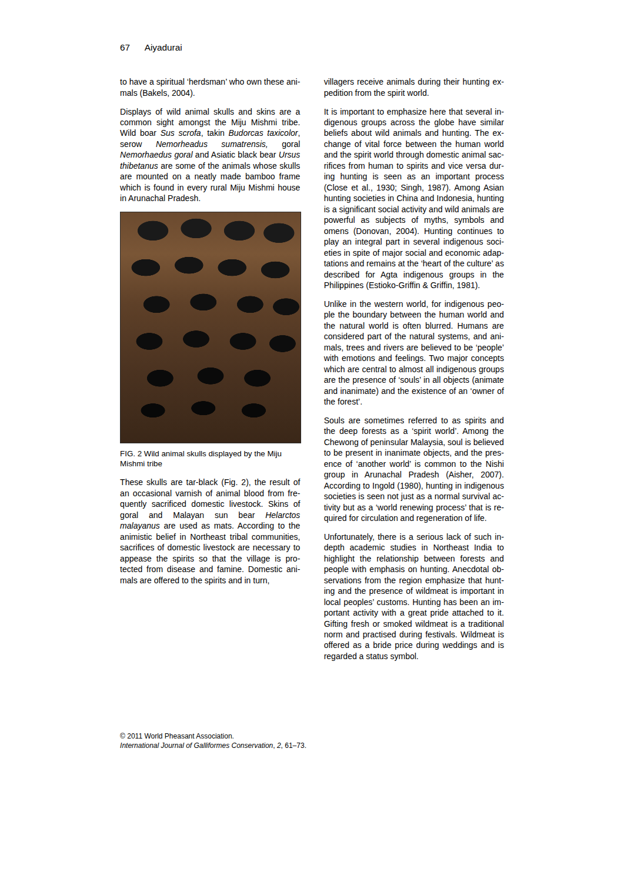67 Aiyadurai
to have a spiritual ‘herdsman’ who own these animals (Bakels, 2004).
Displays of wild animal skulls and skins are a common sight amongst the Miju Mishmi tribe. Wild boar Sus scrofa, takin Budorcas taxicolor, serow Nemorheadus sumatrensis, goral Nemorhaedus goral and Asiatic black bear Ursus thibetanus are some of the animals whose skulls are mounted on a neatly made bamboo frame which is found in every rural Miju Mishmi house in Arunachal Pradesh.
FIG. 2 Wild animal skulls displayed by the Miju Mishmi tribe
These skulls are tar-black (Fig. 2), the result of an occasional varnish of animal blood from frequently sacrificed domestic livestock. Skins of goral and Malayan sun bear Helarctos malayanus are used as mats. According to the animistic belief in Northeast tribal communities, sacrifices of domestic livestock are necessary to appease the spirits so that the village is protected from disease and famine. Domestic animals are offered to the spirits and in turn,
villagers receive animals during their hunting expedition from the spirit world.
It is important to emphasize here that several indigenous groups across the globe have similar beliefs about wild animals and hunting. The exchange of vital force between the human world and the spirit world through domestic animal sacrifices from human to spirits and vice versa during hunting is seen as an important process (Close et al., 1930; Singh, 1987). Among Asian hunting societies in China and Indonesia, hunting is a significant social activity and wild animals are powerful as subjects of myths, symbols and omens (Donovan, 2004). Hunting continues to play an integral part in several indigenous societies in spite of major social and economic adaptations and remains at the ‘heart of the culture’ as described for Agta indigenous groups in the Philippines (Estioko-Griffin & Griffin, 1981).
Unlike in the western world, for indigenous people the boundary between the human world and the natural world is often blurred. Humans are considered part of the natural systems, and animals, trees and rivers are believed to be ‘people’ with emotions and feelings. Two major concepts which are central to almost all indigenous groups are the presence of ‘souls’ in all objects (animate and inanimate) and the existence of an ‘owner of the forest’.
Souls are sometimes referred to as spirits and the deep forests as a ‘spirit world’. Among the Chewong of peninsular Malaysia, soul is believed to be present in inanimate objects, and the presence of ‘another world’ is common to the Nishi group in Arunachal Pradesh (Aisher, 2007). According to Ingold (1980), hunting in indigenous societies is seen not just as a normal survival activity but as a ‘world renewing process’ that is required for circulation and regeneration of life.
Unfortunately, there is a serious lack of such in-depth academic studies in Northeast India to highlight the relationship between forests and people with emphasis on hunting. Anecdotal observations from the region emphasize that hunting and the presence of wildmeat is important in local peoples’ customs. Hunting has been an important activity with a great pride attached to it. Gifting fresh or smoked wildmeat is a traditional norm and practised during festivals. Wildmeat is offered as a bride price during weddings and is regarded a status symbol.
© 2011 World Pheasant Association.
International Journal of Galliformes Conservation, 2, 61–73.